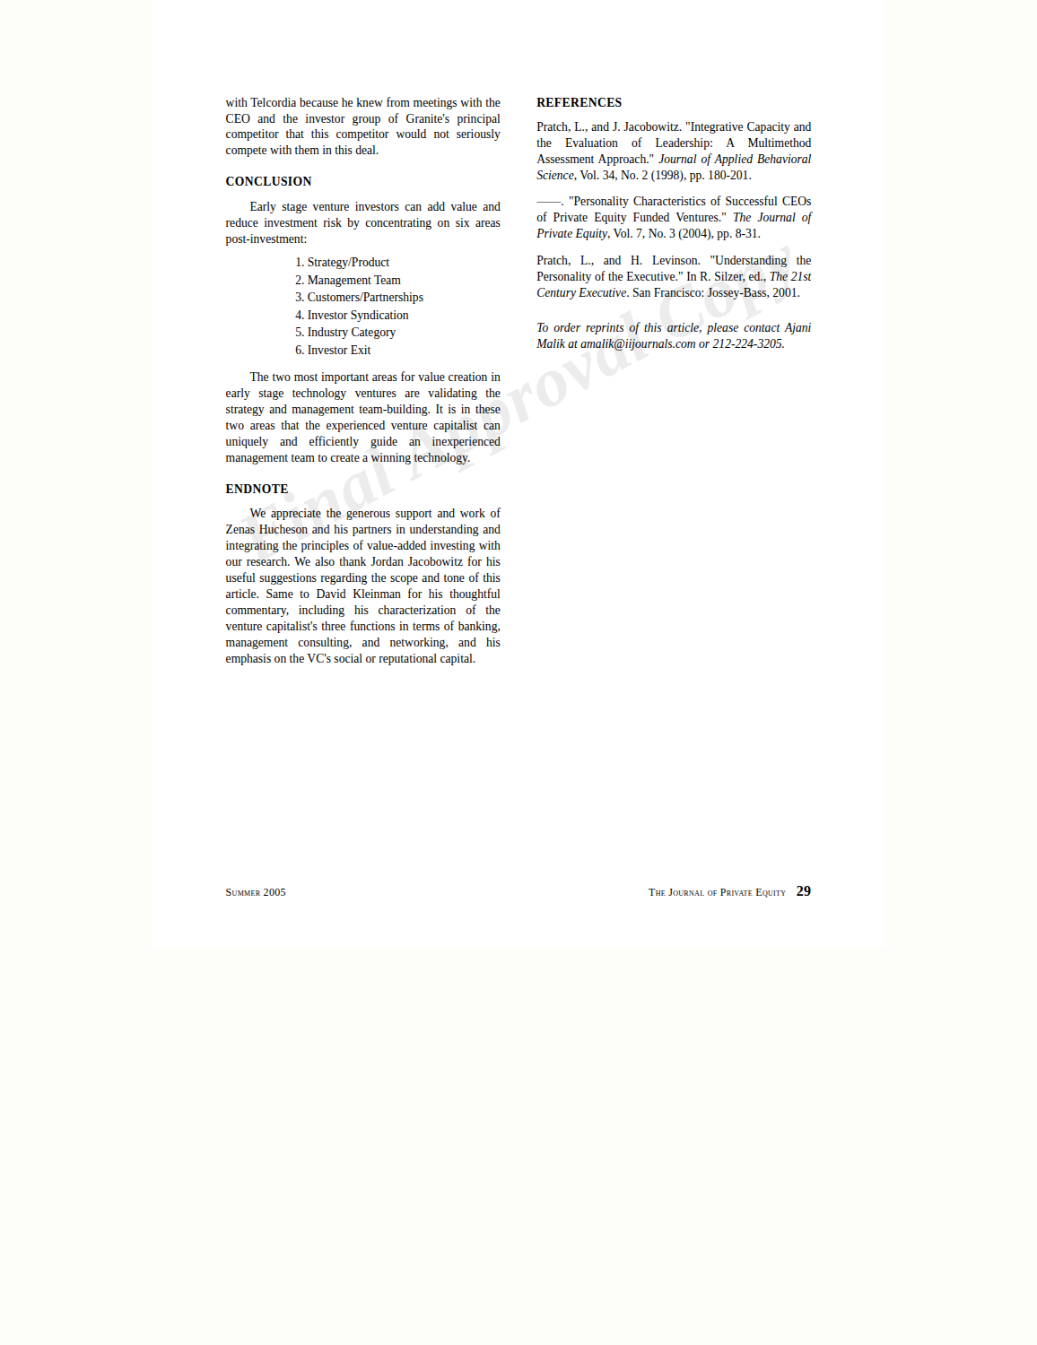Final Approval Copy
with Telcordia because he knew from meetings with the CEO and the investor group of Granite's principal competitor that this competitor would not seriously compete with them in this deal.
CONCLUSION
Early stage venture investors can add value and reduce investment risk by concentrating on six areas post-investment:
Strategy/Product
Management Team
Customers/Partnerships
Investor Syndication
Industry Category
Investor Exit
The two most important areas for value creation in early stage technology ventures are validating the strategy and management team-building. It is in these two areas that the experienced venture capitalist can uniquely and efficiently guide an inexperienced management team to create a winning technology.
ENDNOTE
We appreciate the generous support and work of Zenas Hucheson and his partners in understanding and integrating the principles of value-added investing with our research. We also thank Jordan Jacobowitz for his useful suggestions regarding the scope and tone of this article. Same to David Kleinman for his thoughtful commentary, including his characterization of the venture capitalist's three functions in terms of banking, management consulting, and networking, and his emphasis on the VC's social or reputational capital.
REFERENCES
Pratch, L., and J. Jacobowitz. "Integrative Capacity and the Evaluation of Leadership: A Multimethod Assessment Approach." Journal of Applied Behavioral Science, Vol. 34, No. 2 (1998), pp. 180-201.
——. "Personality Characteristics of Successful CEOs of Private Equity Funded Ventures." The Journal of Private Equity, Vol. 7, No. 3 (2004), pp. 8-31.
Pratch, L., and H. Levinson. "Understanding the Personality of the Executive." In R. Silzer, ed., The 21st Century Executive. San Francisco: Jossey-Bass, 2001.
To order reprints of this article, please contact Ajani Malik at amalik@iijournals.com or 212-224-3205.
Summer 2005
The Journal of Private Equity 29